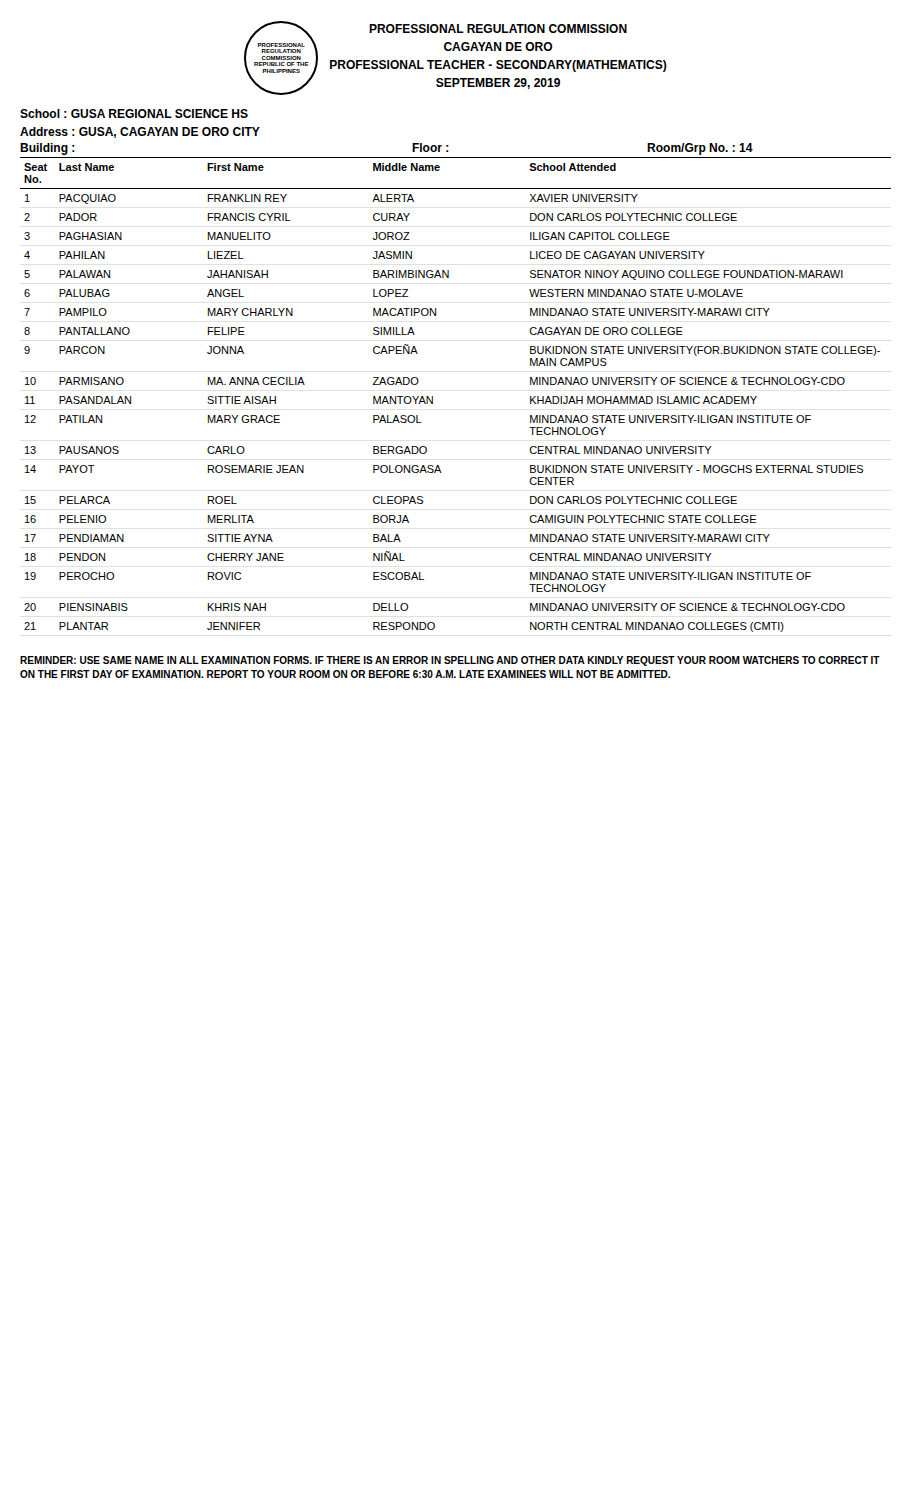PROFESSIONAL
REGULATION
COMMISSION
REPUBLIC OF THE PHILIPPINES
PROFESSIONAL REGULATION COMMISSION
CAGAYAN DE ORO
PROFESSIONAL TEACHER - SECONDARY(MATHEMATICS)
SEPTEMBER 29, 2019
School : GUSA REGIONAL SCIENCE HS
Address : GUSA, CAGAYAN DE ORO CITY
Building :
Floor :
Room/Grp No. : 14
| Seat No. | Last Name | First Name | Middle Name | School Attended |
| --- | --- | --- | --- | --- |
| 1 | PACQUIAO | FRANKLIN REY | ALERTA | XAVIER UNIVERSITY |
| 2 | PADOR | FRANCIS CYRIL | CURAY | DON CARLOS POLYTECHNIC COLLEGE |
| 3 | PAGHASIAN | MANUELITO | JOROZ | ILIGAN CAPITOL COLLEGE |
| 4 | PAHILAN | LIEZEL | JASMIN | LICEO DE CAGAYAN UNIVERSITY |
| 5 | PALAWAN | JAHANISAH | BARIMBINGAN | SENATOR NINOY AQUINO COLLEGE FOUNDATION-MARAWI |
| 6 | PALUBAG | ANGEL | LOPEZ | WESTERN MINDANAO STATE U-MOLAVE |
| 7 | PAMPILO | MARY CHARLYN | MACATIPON | MINDANAO STATE UNIVERSITY-MARAWI CITY |
| 8 | PANTALLANO | FELIPE | SIMILLA | CAGAYAN DE ORO COLLEGE |
| 9 | PARCON | JONNA | CAPEÑA | BUKIDNON STATE UNIVERSITY(FOR.BUKIDNON STATE COLLEGE)-MAIN CAMPUS |
| 10 | PARMISANO | MA. ANNA CECILIA | ZAGADO | MINDANAO UNIVERSITY OF SCIENCE & TECHNOLOGY-CDO |
| 11 | PASANDALAN | SITTIE AISAH | MANTOYAN | KHADIJAH MOHAMMAD ISLAMIC ACADEMY |
| 12 | PATILAN | MARY GRACE | PALASOL | MINDANAO STATE UNIVERSITY-ILIGAN INSTITUTE OF TECHNOLOGY |
| 13 | PAUSANOS | CARLO | BERGADO | CENTRAL MINDANAO UNIVERSITY |
| 14 | PAYOT | ROSEMARIE JEAN | POLONGASA | BUKIDNON STATE UNIVERSITY - MOGCHS EXTERNAL STUDIES CENTER |
| 15 | PELARCA | ROEL | CLEOPAS | DON CARLOS POLYTECHNIC COLLEGE |
| 16 | PELENIO | MERLITA | BORJA | CAMIGUIN POLYTECHNIC STATE COLLEGE |
| 17 | PENDIAMAN | SITTIE AYNA | BALA | MINDANAO STATE UNIVERSITY-MARAWI CITY |
| 18 | PENDON | CHERRY JANE | NIÑAL | CENTRAL MINDANAO UNIVERSITY |
| 19 | PEROCHO | ROVIC | ESCOBAL | MINDANAO STATE UNIVERSITY-ILIGAN INSTITUTE OF TECHNOLOGY |
| 20 | PIENSINABIS | KHRIS NAH | DELLO | MINDANAO UNIVERSITY OF SCIENCE & TECHNOLOGY-CDO |
| 21 | PLANTAR | JENNIFER | RESPONDO | NORTH CENTRAL MINDANAO COLLEGES (CMTI) |
REMINDER: USE SAME NAME IN ALL EXAMINATION FORMS. IF THERE IS AN ERROR IN SPELLING AND OTHER DATA KINDLY REQUEST YOUR ROOM WATCHERS TO CORRECT IT ON THE FIRST DAY OF EXAMINATION. REPORT TO YOUR ROOM ON OR BEFORE 6:30 A.M. LATE EXAMINEES WILL NOT BE ADMITTED.